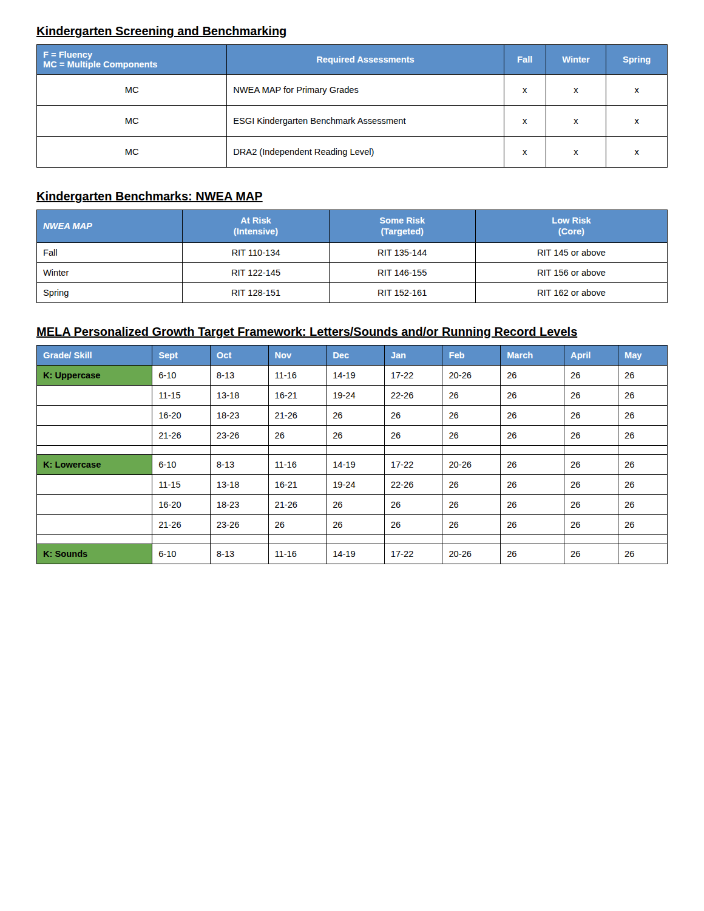Kindergarten Screening and Benchmarking
| F = Fluency MC = Multiple Components | Required Assessments | Fall | Winter | Spring |
| --- | --- | --- | --- | --- |
| MC | NWEA MAP for Primary Grades | x | x | x |
| MC | ESGI Kindergarten Benchmark Assessment | x | x | x |
| MC | DRA2 (Independent Reading Level) | x | x | x |
Kindergarten Benchmarks: NWEA MAP
| NWEA MAP | At Risk (Intensive) | Some Risk (Targeted) | Low Risk (Core) |
| --- | --- | --- | --- |
| Fall | RIT 110-134 | RIT 135-144 | RIT 145 or above |
| Winter | RIT 122-145 | RIT 146-155 | RIT 156 or above |
| Spring | RIT 128-151 | RIT 152-161 | RIT 162 or above |
MELA Personalized Growth Target Framework: Letters/Sounds and/or Running Record Levels
| Grade/ Skill | Sept | Oct | Nov | Dec | Jan | Feb | March | April | May |
| --- | --- | --- | --- | --- | --- | --- | --- | --- | --- |
| K: Uppercase | 6-10 | 8-13 | 11-16 | 14-19 | 17-22 | 20-26 | 26 | 26 | 26 |
| | 11-15 | 13-18 | 16-21 | 19-24 | 22-26 | 26 | 26 | 26 | 26 |
| | 16-20 | 18-23 | 21-26 | 26 | 26 | 26 | 26 | 26 | 26 |
| | 21-26 | 23-26 | 26 | 26 | 26 | 26 | 26 | 26 | 26 |
| K: Lowercase | 6-10 | 8-13 | 11-16 | 14-19 | 17-22 | 20-26 | 26 | 26 | 26 |
| | 11-15 | 13-18 | 16-21 | 19-24 | 22-26 | 26 | 26 | 26 | 26 |
| | 16-20 | 18-23 | 21-26 | 26 | 26 | 26 | 26 | 26 | 26 |
| | 21-26 | 23-26 | 26 | 26 | 26 | 26 | 26 | 26 | 26 |
| K: Sounds | 6-10 | 8-13 | 11-16 | 14-19 | 17-22 | 20-26 | 26 | 26 | 26 |